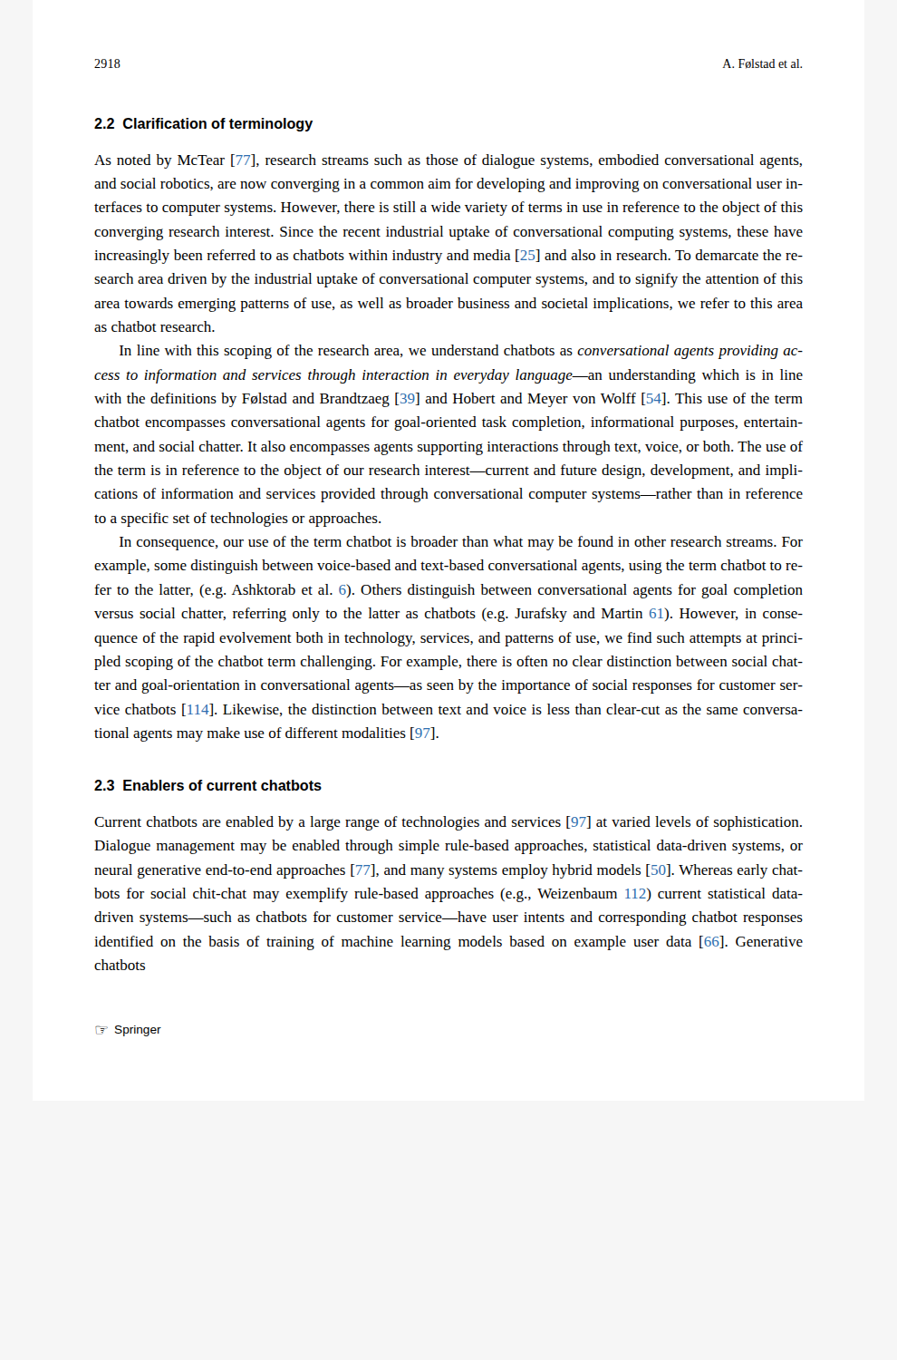2918 A. Følstad et al.
2.2 Clarification of terminology
As noted by McTear [77], research streams such as those of dialogue systems, embodied conversational agents, and social robotics, are now converging in a common aim for developing and improving on conversational user interfaces to computer systems. However, there is still a wide variety of terms in use in reference to the object of this converging research interest. Since the recent industrial uptake of conversational computing systems, these have increasingly been referred to as chatbots within industry and media [25] and also in research. To demarcate the research area driven by the industrial uptake of conversational computer systems, and to signify the attention of this area towards emerging patterns of use, as well as broader business and societal implications, we refer to this area as chatbot research.
In line with this scoping of the research area, we understand chatbots as conversational agents providing access to information and services through interaction in everyday language—an understanding which is in line with the definitions by Følstad and Brandtzaeg [39] and Hobert and Meyer von Wolff [54]. This use of the term chatbot encompasses conversational agents for goal-oriented task completion, informational purposes, entertainment, and social chatter. It also encompasses agents supporting interactions through text, voice, or both. The use of the term is in reference to the object of our research interest—current and future design, development, and implications of information and services provided through conversational computer systems—rather than in reference to a specific set of technologies or approaches.
In consequence, our use of the term chatbot is broader than what may be found in other research streams. For example, some distinguish between voice-based and text-based conversational agents, using the term chatbot to refer to the latter, (e.g. Ashktorab et al. 6). Others distinguish between conversational agents for goal completion versus social chatter, referring only to the latter as chatbots (e.g. Jurafsky and Martin 61). However, in consequence of the rapid evolvement both in technology, services, and patterns of use, we find such attempts at principled scoping of the chatbot term challenging. For example, there is often no clear distinction between social chatter and goal-orientation in conversational agents—as seen by the importance of social responses for customer service chatbots [114]. Likewise, the distinction between text and voice is less than clear-cut as the same conversational agents may make use of different modalities [97].
2.3 Enablers of current chatbots
Current chatbots are enabled by a large range of technologies and services [97] at varied levels of sophistication. Dialogue management may be enabled through simple rule-based approaches, statistical data-driven systems, or neural generative end-to-end approaches [77], and many systems employ hybrid models [50]. Whereas early chatbots for social chit-chat may exemplify rule-based approaches (e.g., Weizenbaum 112) current statistical data-driven systems—such as chatbots for customer service—have user intents and corresponding chatbot responses identified on the basis of training of machine learning models based on example user data [66]. Generative chatbots
☞ Springer